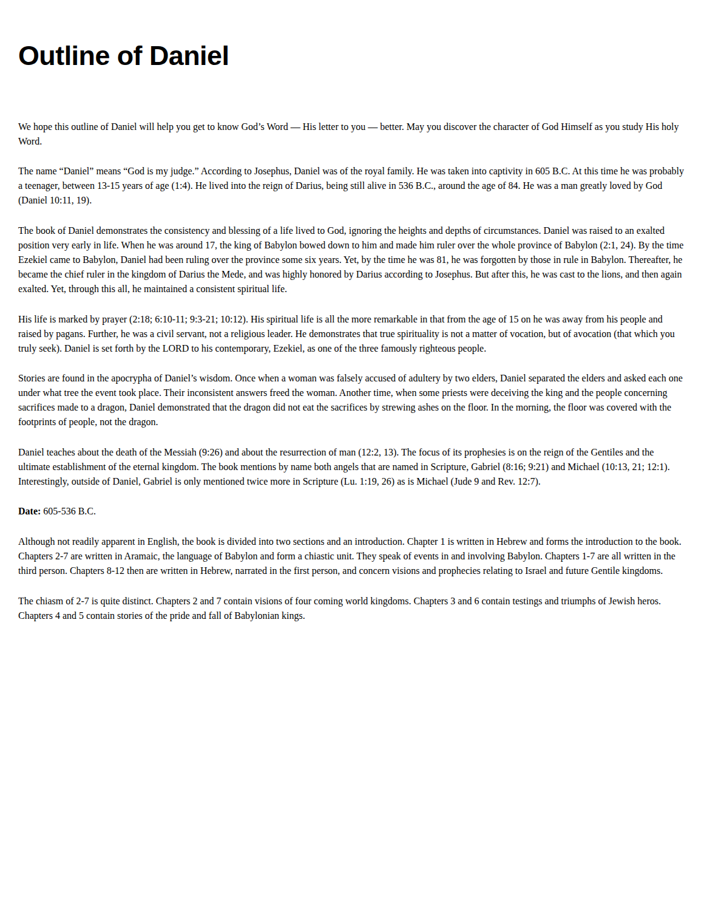Outline of Daniel
We hope this outline of Daniel will help you get to know God’s Word — His letter to you — better. May you discover the character of God Himself as you study His holy Word.
The name “Daniel” means “God is my judge.” According to Josephus, Daniel was of the royal family. He was taken into captivity in 605 B.C. At this time he was probably a teenager, between 13-15 years of age (1:4). He lived into the reign of Darius, being still alive in 536 B.C., around the age of 84. He was a man greatly loved by God (Daniel 10:11, 19).
The book of Daniel demonstrates the consistency and blessing of a life lived to God, ignoring the heights and depths of circumstances. Daniel was raised to an exalted position very early in life. When he was around 17, the king of Babylon bowed down to him and made him ruler over the whole province of Babylon (2:1, 24). By the time Ezekiel came to Babylon, Daniel had been ruling over the province some six years. Yet, by the time he was 81, he was forgotten by those in rule in Babylon. Thereafter, he became the chief ruler in the kingdom of Darius the Mede, and was highly honored by Darius according to Josephus. But after this, he was cast to the lions, and then again exalted. Yet, through this all, he maintained a consistent spiritual life.
His life is marked by prayer (2:18; 6:10-11; 9:3-21; 10:12). His spiritual life is all the more remarkable in that from the age of 15 on he was away from his people and raised by pagans. Further, he was a civil servant, not a religious leader. He demonstrates that true spirituality is not a matter of vocation, but of avocation (that which you truly seek). Daniel is set forth by the LORD to his contemporary, Ezekiel, as one of the three famously righteous people.
Stories are found in the apocrypha of Daniel’s wisdom. Once when a woman was falsely accused of adultery by two elders, Daniel separated the elders and asked each one under what tree the event took place. Their inconsistent answers freed the woman. Another time, when some priests were deceiving the king and the people concerning sacrifices made to a dragon, Daniel demonstrated that the dragon did not eat the sacrifices by strewing ashes on the floor. In the morning, the floor was covered with the footprints of people, not the dragon.
Daniel teaches about the death of the Messiah (9:26) and about the resurrection of man (12:2, 13). The focus of its prophesies is on the reign of the Gentiles and the ultimate establishment of the eternal kingdom. The book mentions by name both angels that are named in Scripture, Gabriel (8:16; 9:21) and Michael (10:13, 21; 12:1). Interestingly, outside of Daniel, Gabriel is only mentioned twice more in Scripture (Lu. 1:19, 26) as is Michael (Jude 9 and Rev. 12:7).
Date: 605-536 B.C.
Although not readily apparent in English, the book is divided into two sections and an introduction. Chapter 1 is written in Hebrew and forms the introduction to the book. Chapters 2-7 are written in Aramaic, the language of Babylon and form a chiastic unit. They speak of events in and involving Babylon. Chapters 1-7 are all written in the third person. Chapters 8-12 then are written in Hebrew, narrated in the first person, and concern visions and prophecies relating to Israel and future Gentile kingdoms.
The chiasm of 2-7 is quite distinct. Chapters 2 and 7 contain visions of four coming world kingdoms. Chapters 3 and 6 contain testings and triumphs of Jewish heros. Chapters 4 and 5 contain stories of the pride and fall of Babylonian kings.